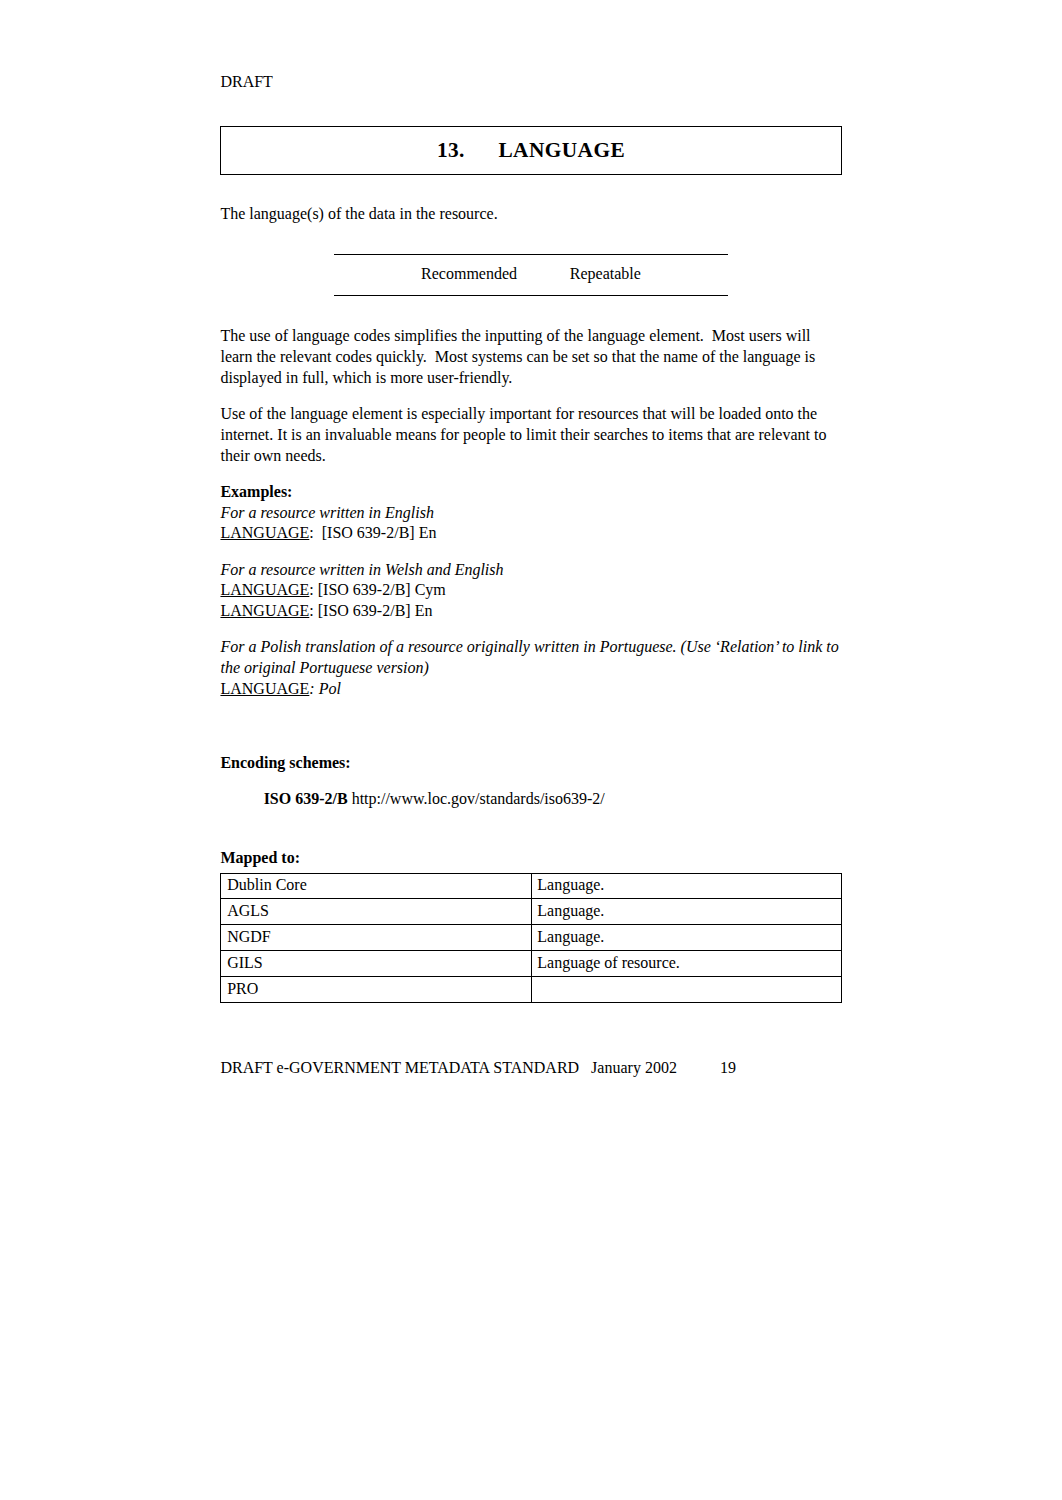DRAFT
13. LANGUAGE
The language(s) of the data in the resource.
Recommended Repeatable
The use of language codes simplifies the inputting of the language element. Most users will learn the relevant codes quickly. Most systems can be set so that the name of the language is displayed in full, which is more user-friendly.
Use of the language element is especially important for resources that will be loaded onto the internet. It is an invaluable means for people to limit their searches to items that are relevant to their own needs.
Examples:
For a resource written in English
LANGUAGE: [ISO 639-2/B] En
For a resource written in Welsh and English
LANGUAGE: [ISO 639-2/B] Cym
LANGUAGE: [ISO 639-2/B] En
For a Polish translation of a resource originally written in Portuguese. (Use ‘Relation’ to link to the original Portuguese version)
LANGUAGE: Pol
Encoding schemes:
ISO 639-2/B http://www.loc.gov/standards/iso639-2/
Mapped to:
| Dublin Core | Language. |
| AGLS | Language. |
| NGDF | Language. |
| GILS | Language of resource. |
| PRO | |
DRAFT e-GOVERNMENT METADATA STANDARD January 2002 19